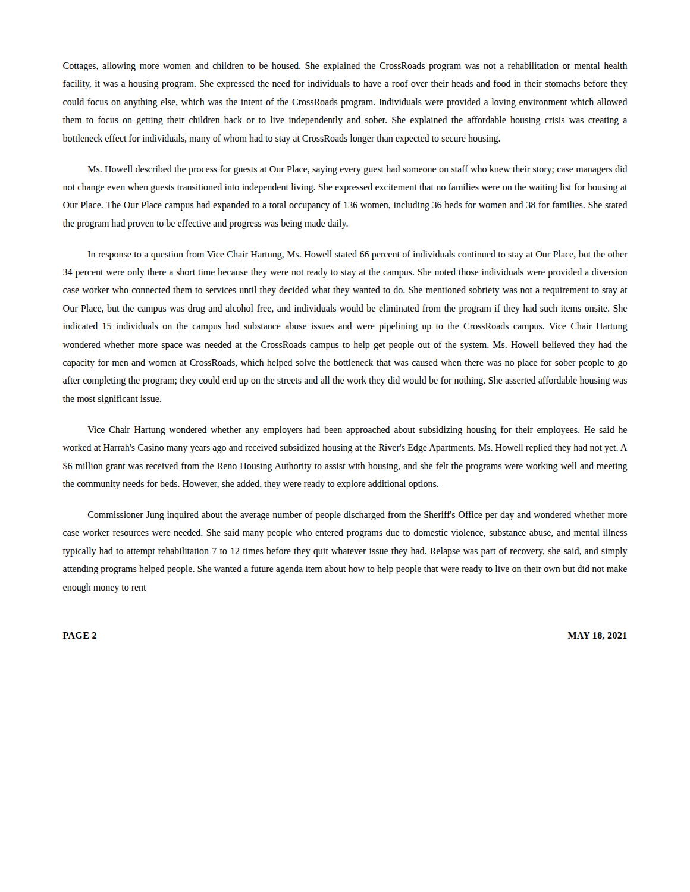Cottages, allowing more women and children to be housed. She explained the CrossRoads program was not a rehabilitation or mental health facility, it was a housing program. She expressed the need for individuals to have a roof over their heads and food in their stomachs before they could focus on anything else, which was the intent of the CrossRoads program. Individuals were provided a loving environment which allowed them to focus on getting their children back or to live independently and sober. She explained the affordable housing crisis was creating a bottleneck effect for individuals, many of whom had to stay at CrossRoads longer than expected to secure housing.
Ms. Howell described the process for guests at Our Place, saying every guest had someone on staff who knew their story; case managers did not change even when guests transitioned into independent living. She expressed excitement that no families were on the waiting list for housing at Our Place. The Our Place campus had expanded to a total occupancy of 136 women, including 36 beds for women and 38 for families. She stated the program had proven to be effective and progress was being made daily.
In response to a question from Vice Chair Hartung, Ms. Howell stated 66 percent of individuals continued to stay at Our Place, but the other 34 percent were only there a short time because they were not ready to stay at the campus. She noted those individuals were provided a diversion case worker who connected them to services until they decided what they wanted to do. She mentioned sobriety was not a requirement to stay at Our Place, but the campus was drug and alcohol free, and individuals would be eliminated from the program if they had such items onsite. She indicated 15 individuals on the campus had substance abuse issues and were pipelining up to the CrossRoads campus. Vice Chair Hartung wondered whether more space was needed at the CrossRoads campus to help get people out of the system. Ms. Howell believed they had the capacity for men and women at CrossRoads, which helped solve the bottleneck that was caused when there was no place for sober people to go after completing the program; they could end up on the streets and all the work they did would be for nothing. She asserted affordable housing was the most significant issue.
Vice Chair Hartung wondered whether any employers had been approached about subsidizing housing for their employees. He said he worked at Harrah's Casino many years ago and received subsidized housing at the River's Edge Apartments. Ms. Howell replied they had not yet. A $6 million grant was received from the Reno Housing Authority to assist with housing, and she felt the programs were working well and meeting the community needs for beds. However, she added, they were ready to explore additional options.
Commissioner Jung inquired about the average number of people discharged from the Sheriff's Office per day and wondered whether more case worker resources were needed. She said many people who entered programs due to domestic violence, substance abuse, and mental illness typically had to attempt rehabilitation 7 to 12 times before they quit whatever issue they had. Relapse was part of recovery, she said, and simply attending programs helped people. She wanted a future agenda item about how to help people that were ready to live on their own but did not make enough money to rent
PAGE 2 MAY 18, 2021